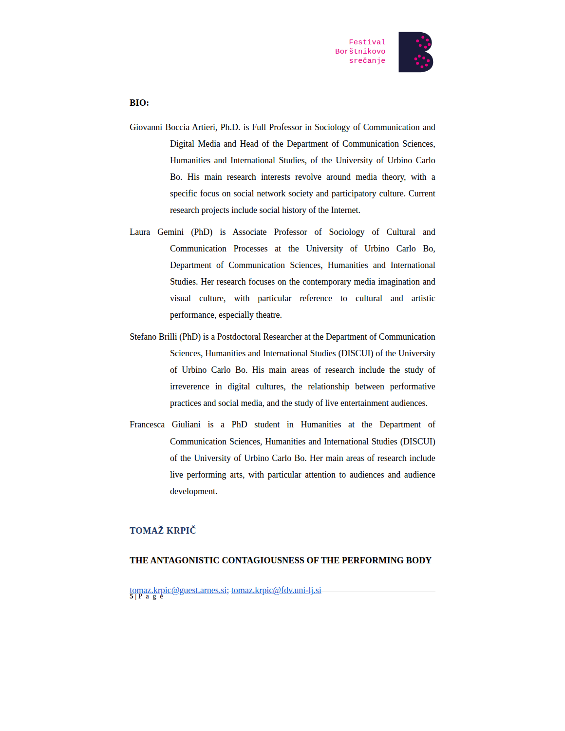Festival
Borštnikovo
srečanje
BIO:
Giovanni Boccia Artieri, Ph.D. is Full Professor in Sociology of Communication and Digital Media and Head of the Department of Communication Sciences, Humanities and International Studies, of the University of Urbino Carlo Bo. His main research interests revolve around media theory, with a specific focus on social network society and participatory culture. Current research projects include social history of the Internet.
Laura Gemini (PhD) is Associate Professor of Sociology of Cultural and Communication Processes at the University of Urbino Carlo Bo, Department of Communication Sciences, Humanities and International Studies. Her research focuses on the contemporary media imagination and visual culture, with particular reference to cultural and artistic performance, especially theatre.
Stefano Brilli (PhD) is a Postdoctoral Researcher at the Department of Communication Sciences, Humanities and International Studies (DISCUI) of the University of Urbino Carlo Bo. His main areas of research include the study of irreverence in digital cultures, the relationship between performative practices and social media, and the study of live entertainment audiences.
Francesca Giuliani is a PhD student in Humanities at the Department of Communication Sciences, Humanities and International Studies (DISCUI) of the University of Urbino Carlo Bo. Her main areas of research include live performing arts, with particular attention to audiences and audience development.
TOMAŽ KRPIČ
THE ANTAGONISTIC CONTAGIOUSNESS OF THE PERFORMING BODY
tomaz.krpic@guest.arnes.si; tomaz.krpic@fdv.uni-lj.si
5 | P a g e